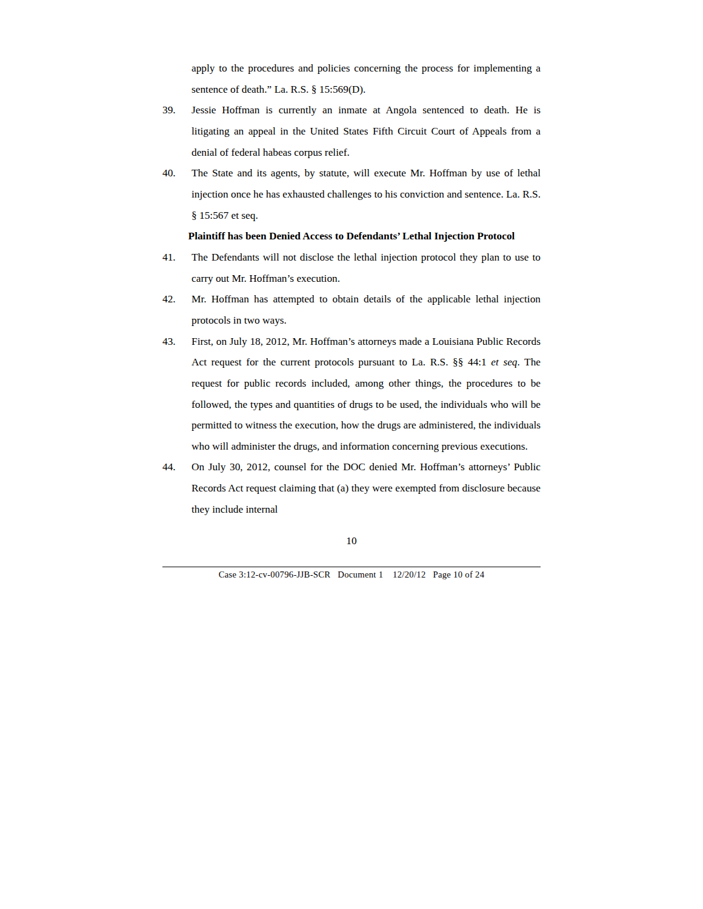apply to the procedures and policies concerning the process for implementing a sentence of death.” La. R.S. § 15:569(D).
Jessie Hoffman is currently an inmate at Angola sentenced to death. He is litigating an appeal in the United States Fifth Circuit Court of Appeals from a denial of federal habeas corpus relief.
The State and its agents, by statute, will execute Mr. Hoffman by use of lethal injection once he has exhausted challenges to his conviction and sentence. La. R.S. § 15:567 et seq.
Plaintiff has been Denied Access to Defendants’ Lethal Injection Protocol
The Defendants will not disclose the lethal injection protocol they plan to use to carry out Mr. Hoffman’s execution.
Mr. Hoffman has attempted to obtain details of the applicable lethal injection protocols in two ways.
First, on July 18, 2012, Mr. Hoffman’s attorneys made a Louisiana Public Records Act request for the current protocols pursuant to La. R.S. §§ 44:1 et seq. The request for public records included, among other things, the procedures to be followed, the types and quantities of drugs to be used, the individuals who will be permitted to witness the execution, how the drugs are administered, the individuals who will administer the drugs, and information concerning previous executions.
On July 30, 2012, counsel for the DOC denied Mr. Hoffman’s attorneys’ Public Records Act request claiming that (a) they were exempted from disclosure because they include internal
10
Case 3:12-cv-00796-JJB-SCR Document 1 12/20/12 Page 10 of 24